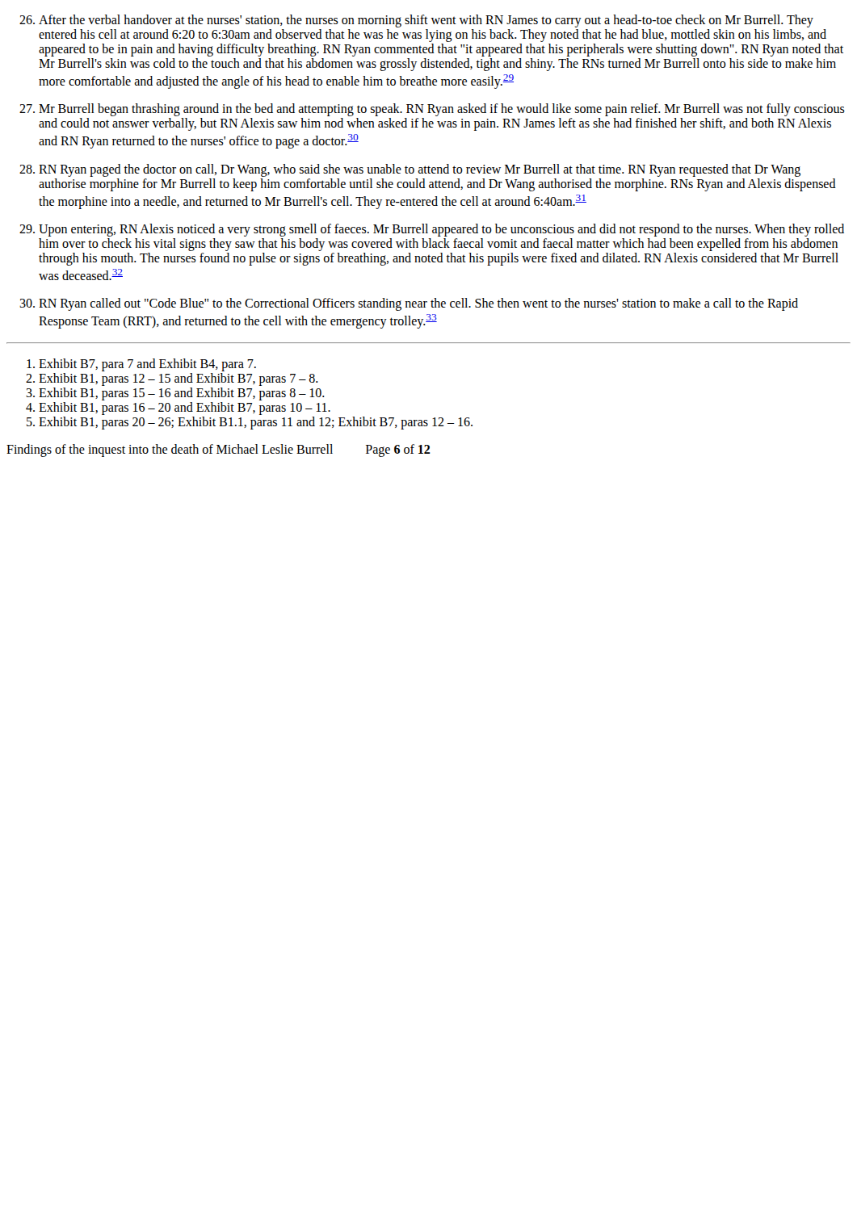After the verbal handover at the nurses' station, the nurses on morning shift went with RN James to carry out a head-to-toe check on Mr Burrell. They entered his cell at around 6:20 to 6:30am and observed that he was he was lying on his back. They noted that he had blue, mottled skin on his limbs, and appeared to be in pain and having difficulty breathing. RN Ryan commented that "it appeared that his peripherals were shutting down". RN Ryan noted that Mr Burrell's skin was cold to the touch and that his abdomen was grossly distended, tight and shiny. The RNs turned Mr Burrell onto his side to make him more comfortable and adjusted the angle of his head to enable him to breathe more easily.29
Mr Burrell began thrashing around in the bed and attempting to speak. RN Ryan asked if he would like some pain relief. Mr Burrell was not fully conscious and could not answer verbally, but RN Alexis saw him nod when asked if he was in pain. RN James left as she had finished her shift, and both RN Alexis and RN Ryan returned to the nurses' office to page a doctor.30
RN Ryan paged the doctor on call, Dr Wang, who said she was unable to attend to review Mr Burrell at that time. RN Ryan requested that Dr Wang authorise morphine for Mr Burrell to keep him comfortable until she could attend, and Dr Wang authorised the morphine. RNs Ryan and Alexis dispensed the morphine into a needle, and returned to Mr Burrell's cell. They re-entered the cell at around 6:40am.31
Upon entering, RN Alexis noticed a very strong smell of faeces. Mr Burrell appeared to be unconscious and did not respond to the nurses. When they rolled him over to check his vital signs they saw that his body was covered with black faecal vomit and faecal matter which had been expelled from his abdomen through his mouth. The nurses found no pulse or signs of breathing, and noted that his pupils were fixed and dilated. RN Alexis considered that Mr Burrell was deceased.32
RN Ryan called out "Code Blue" to the Correctional Officers standing near the cell. She then went to the nurses' station to make a call to the Rapid Response Team (RRT), and returned to the cell with the emergency trolley.33
Exhibit B7, para 7 and Exhibit B4, para 7.
Exhibit B1, paras 12 – 15 and Exhibit B7, paras 7 – 8.
Exhibit B1, paras 15 – 16 and Exhibit B7, paras 8 – 10.
Exhibit B1, paras 16 – 20 and Exhibit B7, paras 10 – 11.
Exhibit B1, paras 20 – 26; Exhibit B1.1, paras 11 and 12; Exhibit B7, paras 12 – 16.
Findings of the inquest into the death of Michael Leslie Burrell Page 6 of 12